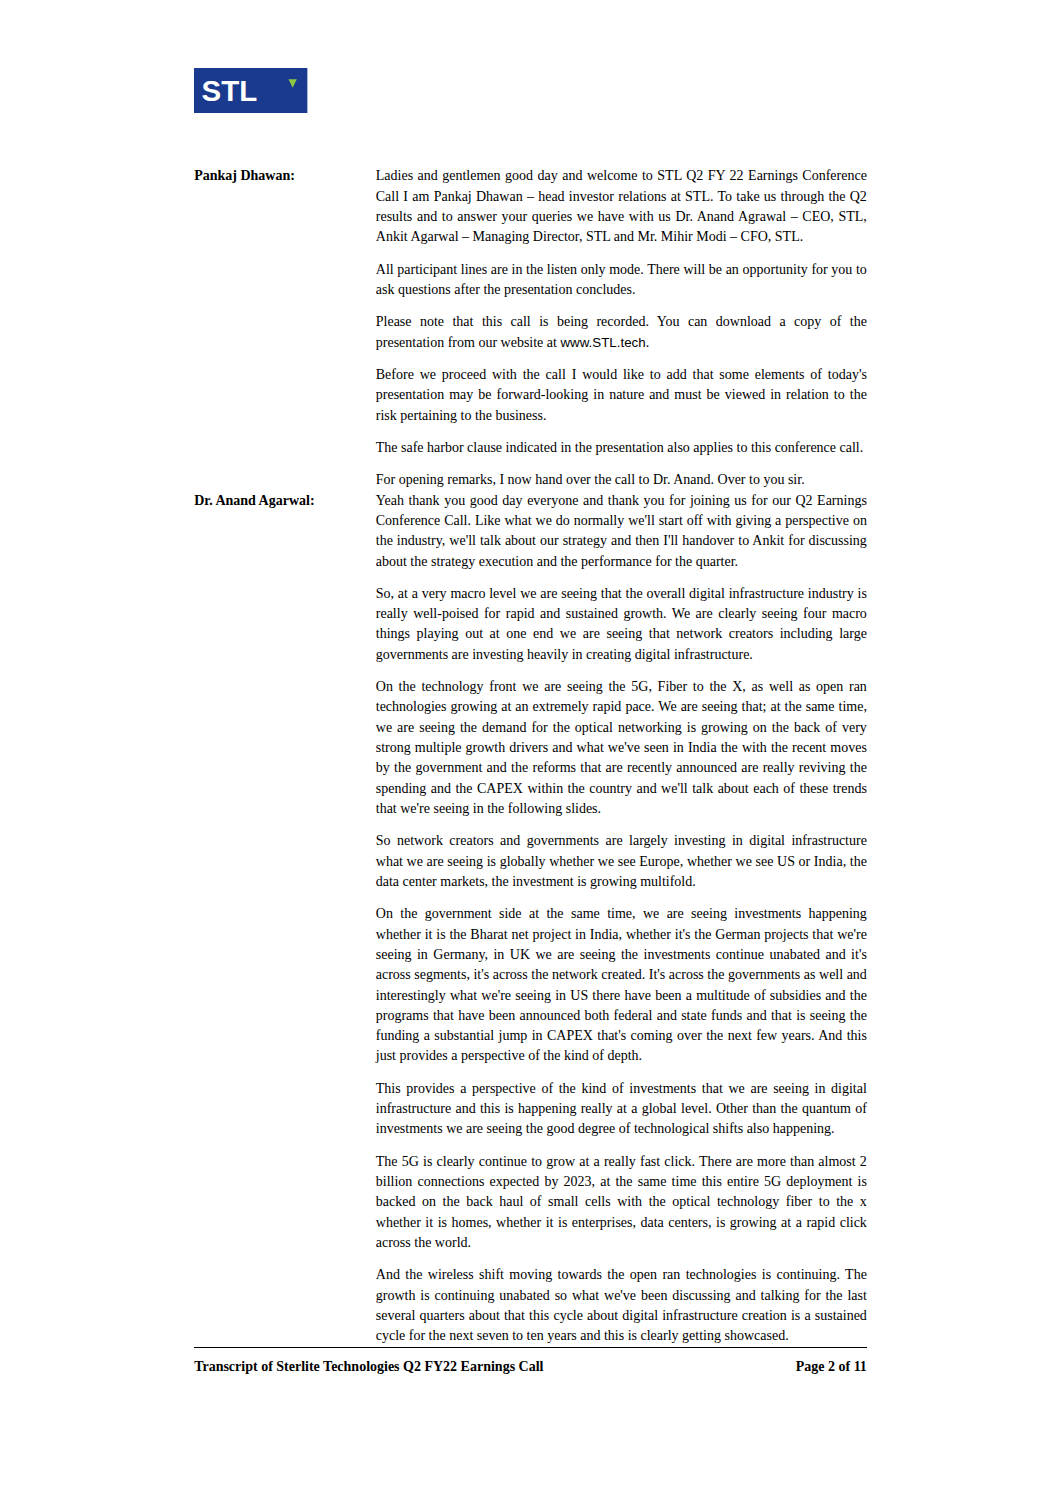STL
| Pankaj Dhawan: | Ladies and gentlemen good day and welcome to STL Q2 FY 22 Earnings Conference Call I am Pankaj Dhawan – head investor relations at STL. To take us through the Q2 results and to answer your queries we have with us Dr. Anand Agrawal – CEO, STL, Ankit Agarwal – Managing Director, STL and Mr. Mihir Modi – CFO, STL. All participant lines are in the listen only mode. There will be an opportunity for you to ask questions after the presentation concludes. Please note that this call is being recorded. You can download a copy of the presentation from our website at www.STL.tech . Before we proceed with the call I would like to add that some elements of today's presentation may be forward-looking in nature and must be viewed in relation to the risk pertaining to the business. The safe harbor clause indicated in the presentation also applies to this conference call. For opening remarks, I now hand over the call to Dr. Anand. Over to you sir. |
| Dr. Anand Agarwal: | Yeah thank you good day everyone and thank you for joining us for our Q2 Earnings Conference Call. Like what we do normally we'll start off with giving a perspective on the industry, we'll talk about our strategy and then I'll handover to Ankit for discussing about the strategy execution and the performance for the quarter. So, at a very macro level we are seeing that the overall digital infrastructure industry is really well-poised for rapid and sustained growth. We are clearly seeing four macro things playing out at one end we are seeing that network creators including large governments are investing heavily in creating digital infrastructure. On the technology front we are seeing the 5G, Fiber to the X, as well as open ran technologies growing at an extremely rapid pace. We are seeing that; at the same time, we are seeing the demand for the optical networking is growing on the back of very strong multiple growth drivers and what we've seen in India the with the recent moves by the government and the reforms that are recently announced are really reviving the spending and the CAPEX within the country and we'll talk about each of these trends that we're seeing in the following slides. So network creators and governments are largely investing in digital infrastructure what we are seeing is globally whether we see Europe, whether we see US or India, the data center markets, the investment is growing multifold. On the government side at the same time, we are seeing investments happening whether it is the Bharat net project in India, whether it's the German projects that we're seeing in Germany, in UK we are seeing the investments continue unabated and it's across segments, it's across the network created. It's across the governments as well and interestingly what we're seeing in US there have been a multitude of subsidies and the programs that have been announced both federal and state funds and that is seeing the funding a substantial jump in CAPEX that's coming over the next few years. And this just provides a perspective of the kind of depth. This provides a perspective of the kind of investments that we are seeing in digital infrastructure and this is happening really at a global level. Other than the quantum of investments we are seeing the good degree of technological shifts also happening. The 5G is clearly continue to grow at a really fast click. There are more than almost 2 billion connections expected by 2023, at the same time this entire 5G deployment is backed on the back haul of small cells with the optical technology fiber to the x whether it is homes, whether it is enterprises, data centers, is growing at a rapid click across the world. And the wireless shift moving towards the open ran technologies is continuing. The growth is continuing unabated so what we've been discussing and talking for the last several quarters about that this cycle about digital infrastructure creation is a sustained cycle for the next seven to ten years and this is clearly getting showcased. |
Transcript of Sterlite Technologies Q2 FY22 Earnings Call Page 2 of 11